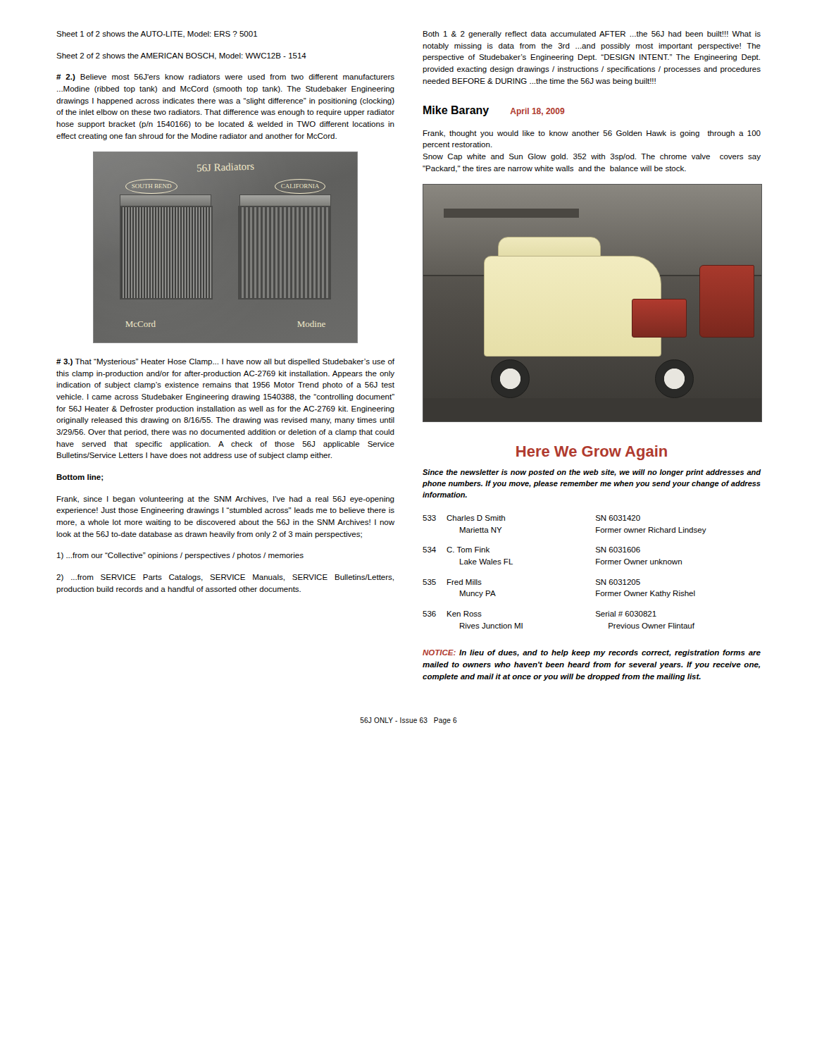Sheet 1 of 2 shows the AUTO-LITE, Model: ERS ? 5001
Sheet 2 of 2 shows the AMERICAN BOSCH, Model: WWC12B - 1514
# 2.) Believe most 56J'ers know radiators were used from two different manufacturers ...Modine (ribbed top tank) and McCord (smooth top tank). The Studebaker Engineering drawings I happened across indicates there was a “slight difference” in positioning (clocking) of the inlet elbow on these two radiators. That difference was enough to require upper radiator hose support bracket (p/n 1540166) to be located & welded in TWO different locations in effect creating one fan shroud for the Modine radiator and another for McCord.
56J Radiators
SOUTH BEND
CALIFORNIA
McCord
Modine
# 3.) That “Mysterious” Heater Hose Clamp... I have now all but dispelled Studebaker’s use of this clamp in-production and/or for after-production AC-2769 kit installation. Appears the only indication of subject clamp’s existence remains that 1956 Motor Trend photo of a 56J test vehicle. I came across Studebaker Engineering drawing 1540388, the “controlling document” for 56J Heater & Defroster production installation as well as for the AC-2769 kit. Engineering originally released this drawing on 8/16/55. The drawing was revised many, many times until 3/29/56. Over that period, there was no documented addition or deletion of a clamp that could have served that specific application. A check of those 56J applicable Service Bulletins/Service Letters I have does not address use of subject clamp either.
Bottom line;
Frank, since I began volunteering at the SNM Archives, I've had a real 56J eye-opening experience! Just those Engineering drawings I “stumbled across" leads me to believe there is more, a whole lot more waiting to be discovered about the 56J in the SNM Archives! I now look at the 56J to-date database as drawn heavily from only 2 of 3 main perspectives;
1) ...from our “Collective” opinions / perspectives / photos / memories
2) ...from SERVICE Parts Catalogs, SERVICE Manuals, SERVICE Bulletins/Letters, production build records and a handful of assorted other documents.
Both 1 & 2 generally reflect data accumulated AFTER ...the 56J had been built!!! What is notably missing is data from the 3rd ...and possibly most important perspective! The perspective of Studebaker’s Engineering Dept. “DESIGN INTENT.” The Engineering Dept. provided exacting design drawings / instructions / specifications / processes and procedures needed BEFORE & DURING ...the time the 56J was being built!!!
Mike Barany April 18, 2009
Frank, thought you would like to know another 56 Golden Hawk is going through a 100 percent restoration.
Snow Cap white and Sun Glow gold. 352 with 3sp/od. The chrome valve covers say "Packard," the tires are narrow white walls and the balance will be stock.
Here We Grow Again
Since the newsletter is now posted on the web site, we will no longer print addresses and phone numbers. If you move, please remember me when you send your change of address information.
| 533 | Charles D Smith Marietta NY | SN 6031420 Former owner Richard Lindsey |
| 534 | C. Tom Fink Lake Wales FL | SN 6031606 Former Owner unknown |
| 535 | Fred Mills Muncy PA | SN 6031205 Former Owner Kathy Rishel |
| 536 | Ken Ross Rives Junction MI | Serial # 6030821 Previous Owner Flintauf |
NOTICE: In lieu of dues, and to help keep my records correct, registration forms are mailed to owners who haven't been heard from for several years. If you receive one, complete and mail it at once or you will be dropped from the mailing list.
56J ONLY - Issue 63 Page 6